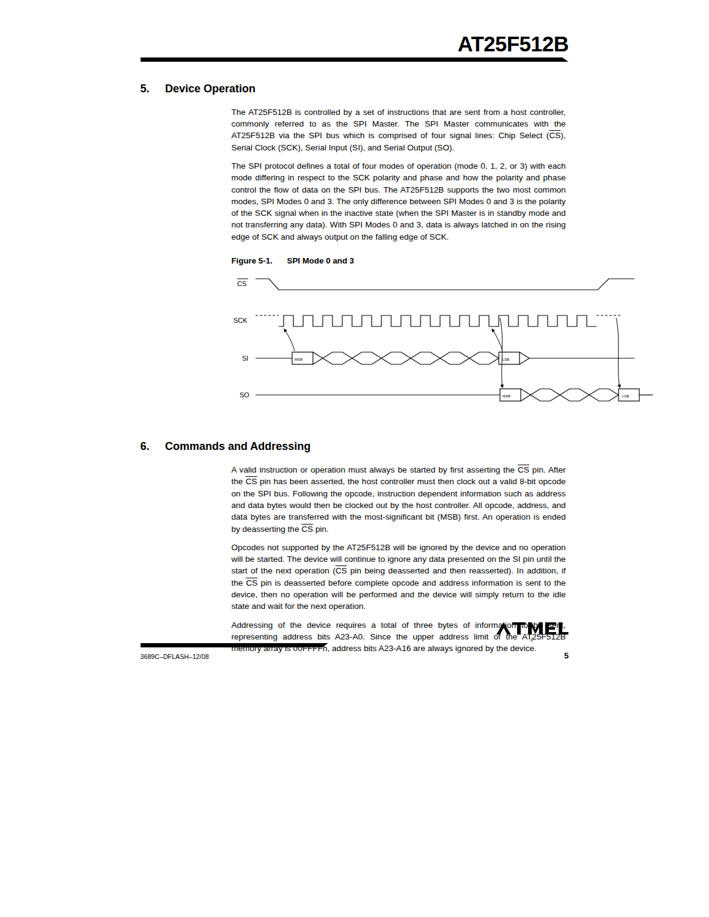AT25F512B
5.
Device Operation
The AT25F512B is controlled by a set of instructions that are sent from a host controller, commonly referred to as the SPI Master. The SPI Master communicates with the AT25F512B via the SPI bus which is comprised of four signal lines: Chip Select (CS), Serial Clock (SCK), Serial Input (SI), and Serial Output (SO).
The SPI protocol defines a total of four modes of operation (mode 0, 1, 2, or 3) with each mode differing in respect to the SCK polarity and phase and how the polarity and phase control the flow of data on the SPI bus. The AT25F512B supports the two most common modes, SPI Modes 0 and 3. The only difference between SPI Modes 0 and 3 is the polarity of the SCK signal when in the inactive state (when the SPI Master is in standby mode and not transferring any data). With SPI Modes 0 and 3, data is always latched in on the rising edge of SCK and always output on the falling edge of SCK.
Figure 5-1. SPI Mode 0 and 3
CS SCK SI MSB LSB SO MSB LSB
6.
Commands and Addressing
A valid instruction or operation must always be started by first asserting the CS pin. After the CS pin has been asserted, the host controller must then clock out a valid 8-bit opcode on the SPI bus. Following the opcode, instruction dependent information such as address and data bytes would then be clocked out by the host controller. All opcode, address, and data bytes are transferred with the most-significant bit (MSB) first. An operation is ended by deasserting the CS pin.
Opcodes not supported by the AT25F512B will be ignored by the device and no operation will be started. The device will continue to ignore any data presented on the SI pin until the start of the next operation (CS pin being deasserted and then reasserted). In addition, if the CS pin is deasserted before complete opcode and address information is sent to the device, then no operation will be performed and the device will simply return to the idle state and wait for the next operation.
Addressing of the device requires a total of three bytes of information to be sent, representing address bits A23-A0. Since the upper address limit of the AT25F512B memory array is 00FFFFh, address bits A23-A16 are always ignored by the device.
®
3689C–DFLASH–12/08
5